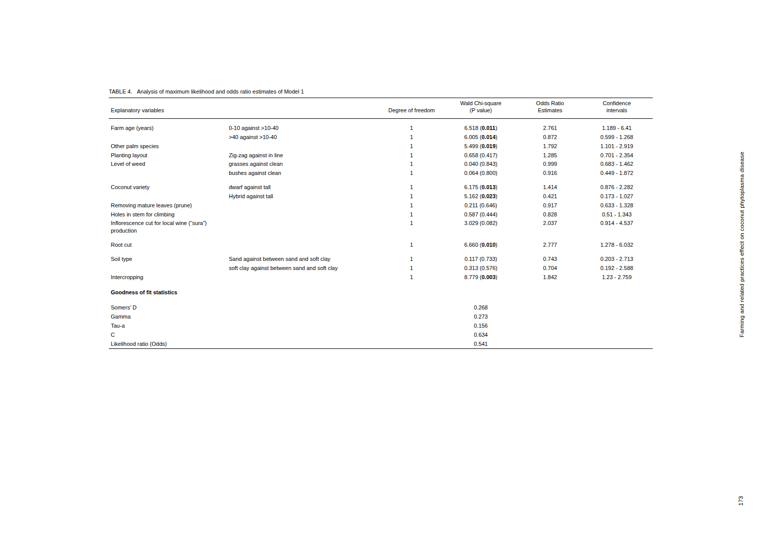Farming and related practices effect on coconut phytoplasma disease
173
TABLE 4. Analysis of maximum likelihood and odds ratio estimates of Model 1
| Explanatory variables | | Degree of freedom | Wald Chi-square (P value) | Odds Ratio Estimates | Confidence intervals |
| --- | --- | --- | --- | --- | --- |
| Farm age (years) | 0-10 against >10-40 | 1 | 6.518 ( 0.011 ) | 2.761 | 1.189 - 6.41 |
| | >40 against >10-40 | 1 | 6.005 ( 0.014 ) | 0.872 | 0.599 - 1.268 |
| Other palm species | | 1 | 5.499 ( 0.019 ) | 1.792 | 1.101 - 2.919 |
| Planting layout | Zig-zag against in line | 1 | 0.658 (0.417) | 1.285 | 0.701 - 2.354 |
| Level of weed | grasses against clean | 1 | 0.040 (0.843) | 0.999 | 0.683 - 1.462 |
| | bushes against clean | 1 | 0.064 (0.800) | 0.916 | 0.449 - 1.872 |
| Coconut variety | dwarf against tall | 1 | 6.175 ( 0.013 ) | 1.414 | 0.876 - 2.282 |
| | Hybrid against tall | 1 | 5.162 ( 0.023 ) | 0.421 | 0.173 - 1.027 |
| Removing mature leaves (prune) | | 1 | 0.211 (0.646) | 0.917 | 0.633 - 1.328 |
| Holes in stem for climbing | | 1 | 0.587 (0.444) | 0.828 | 0.51 - 1.343 |
| Inflorescence cut for local wine (“sura”) production | | 1 | 3.029 (0.082) | 2.037 | 0.914 - 4.537 |
| Root cut | | 1 | 6.660 ( 0.010 ) | 2.777 | 1.278 - 6.032 |
| Soil type | Sand against between sand and soft clay | 1 | 0.117 (0.733) | 0.743 | 0.203 - 2.713 |
| | soft clay against between sand and soft clay | 1 | 0.313 (0.576) | 0.704 | 0.192 - 2.588 |
| Intercropping | | 1 | 8.779 ( 0.003 ) | 1.842 | 1.23 - 2.759 |
| Goodness of fit statistics |
| Somers’ D | | | 0.268 | | |
| Gamma | | | 0.273 | | |
| Tau-a | | | 0.156 | | |
| C | | | 0.634 | | |
| Likelihood ratio (Odds) | | | 0.541 | | |